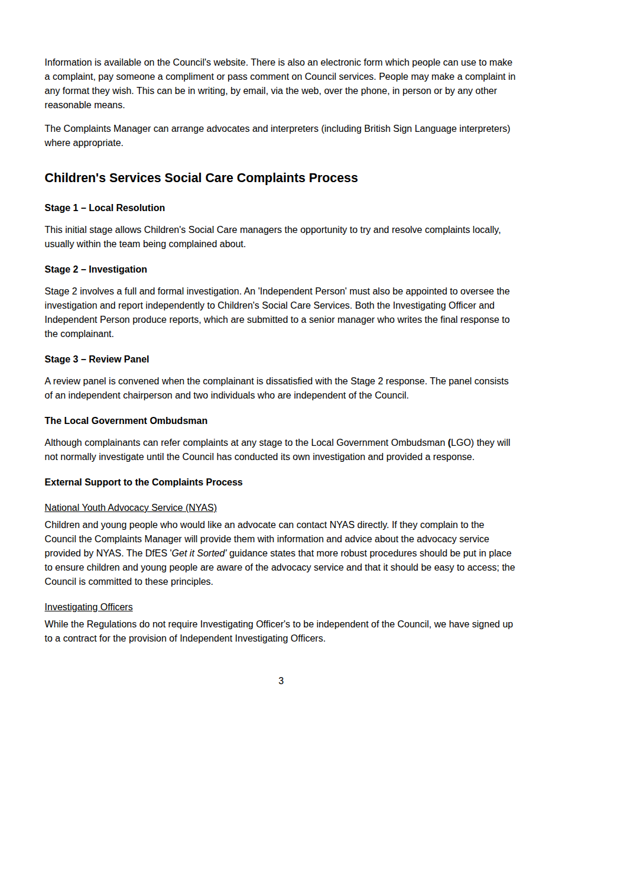Information is available on the Council's website. There is also an electronic form which people can use to make a complaint, pay someone a compliment or pass comment on Council services. People may make a complaint in any format they wish. This can be in writing, by email, via the web, over the phone, in person or by any other reasonable means.
The Complaints Manager can arrange advocates and interpreters (including British Sign Language interpreters) where appropriate.
Children's Services Social Care Complaints Process
Stage 1 – Local Resolution
This initial stage allows Children's Social Care managers the opportunity to try and resolve complaints locally, usually within the team being complained about.
Stage 2 – Investigation
Stage 2 involves a full and formal investigation. An 'Independent Person' must also be appointed to oversee the investigation and report independently to Children's Social Care Services. Both the Investigating Officer and Independent Person produce reports, which are submitted to a senior manager who writes the final response to the complainant.
Stage 3 – Review Panel
A review panel is convened when the complainant is dissatisfied with the Stage 2 response. The panel consists of an independent chairperson and two individuals who are independent of the Council.
The Local Government Ombudsman
Although complainants can refer complaints at any stage to the Local Government Ombudsman (LGO) they will not normally investigate until the Council has conducted its own investigation and provided a response.
External Support to the Complaints Process
National Youth Advocacy Service (NYAS)
Children and young people who would like an advocate can contact NYAS directly. If they complain to the Council the Complaints Manager will provide them with information and advice about the advocacy service provided by NYAS. The DfES 'Get it Sorted' guidance states that more robust procedures should be put in place to ensure children and young people are aware of the advocacy service and that it should be easy to access; the Council is committed to these principles.
Investigating Officers
While the Regulations do not require Investigating Officer's to be independent of the Council, we have signed up to a contract for the provision of Independent Investigating Officers.
3